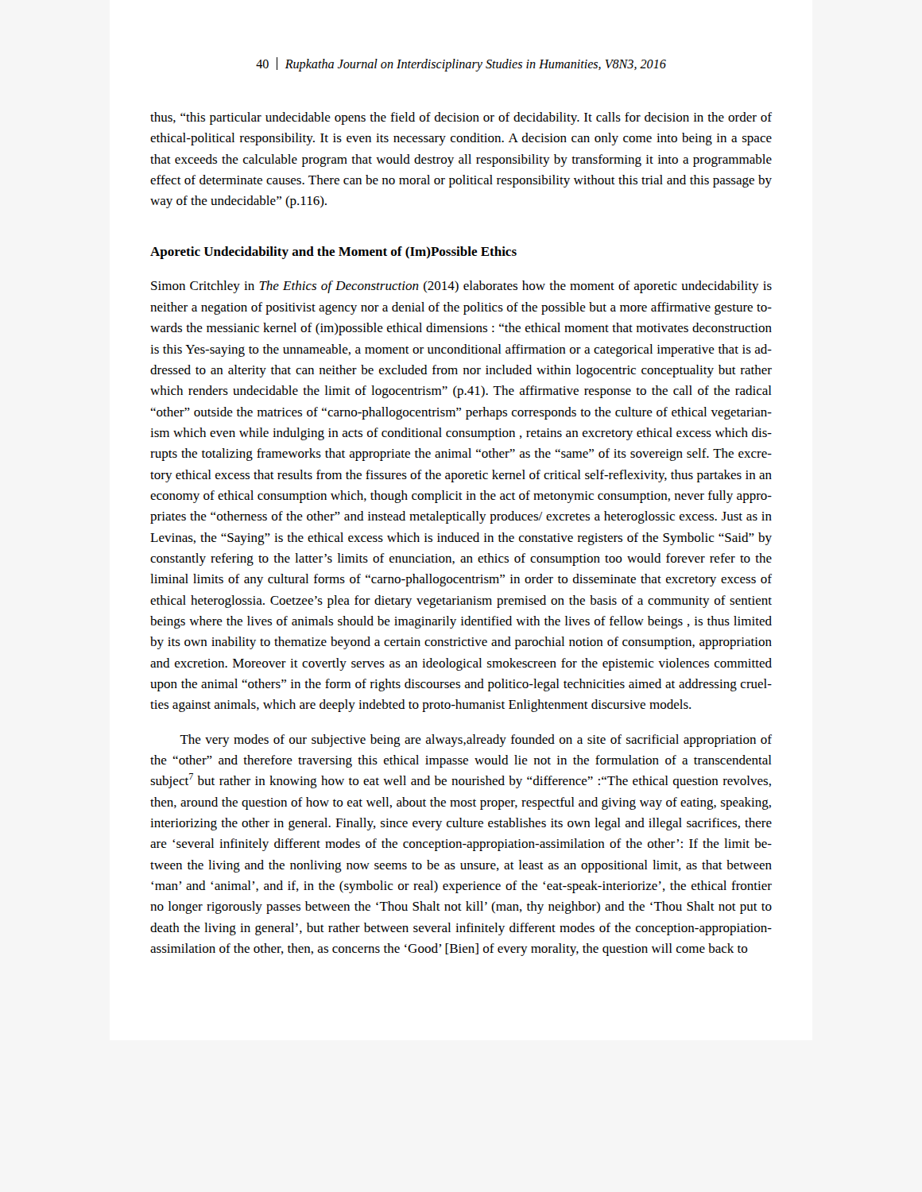40 Rupkatha Journal on Interdisciplinary Studies in Humanities, V8N3, 2016
thus, “this particular undecidable opens the field of decision or of decidability. It calls for decision in the order of ethical-political responsibility. It is even its necessary condition. A decision can only come into being in a space that exceeds the calculable program that would destroy all responsibility by transforming it into a programmable effect of determinate causes. There can be no moral or political responsibility without this trial and this passage by way of the undecidable” (p.116).
Aporetic Undecidability and the Moment of (Im)Possible Ethics
Simon Critchley in The Ethics of Deconstruction (2014) elaborates how the moment of aporetic undecidability is neither a negation of positivist agency nor a denial of the politics of the possible but a more affirmative gesture towards the messianic kernel of (im)possible ethical dimensions : “the ethical moment that motivates deconstruction is this Yes-saying to the unnameable, a moment or unconditional affirmation or a categorical imperative that is addressed to an alterity that can neither be excluded from nor included within logocentric conceptuality but rather which renders undecidable the limit of logocentrism” (p.41). The affirmative response to the call of the radical “other” outside the matrices of “carno-phallogocentrism” perhaps corresponds to the culture of ethical vegetarianism which even while indulging in acts of conditional consumption , retains an excretory ethical excess which disrupts the totalizing frameworks that appropriate the animal “other” as the “same” of its sovereign self. The excretory ethical excess that results from the fissures of the aporetic kernel of critical self-reflexivity, thus partakes in an economy of ethical consumption which, though complicit in the act of metonymic consumption, never fully appropriates the “otherness of the other” and instead metaleptically produces/ excretes a heteroglossic excess. Just as in Levinas, the “Saying” is the ethical excess which is induced in the constative registers of the Symbolic “Said” by constantly refering to the latter’s limits of enunciation, an ethics of consumption too would forever refer to the liminal limits of any cultural forms of “carno-phallogocentrism” in order to disseminate that excretory excess of ethical heteroglossia. Coetzee’s plea for dietary vegetarianism premised on the basis of a community of sentient beings where the lives of animals should be imaginarily identified with the lives of fellow beings , is thus limited by its own inability to thematize beyond a certain constrictive and parochial notion of consumption, appropriation and excretion. Moreover it covertly serves as an ideological smokescreen for the epistemic violences committed upon the animal “others” in the form of rights discourses and politico-legal technicities aimed at addressing cruelties against animals, which are deeply indebted to proto-humanist Enlightenment discursive models.
The very modes of our subjective being are always,already founded on a site of sacrificial appropriation of the “other” and therefore traversing this ethical impasse would lie not in the formulation of a transcendental subject7 but rather in knowing how to eat well and be nourished by “difference” :“The ethical question revolves, then, around the question of how to eat well, about the most proper, respectful and giving way of eating, speaking, interiorizing the other in general. Finally, since every culture establishes its own legal and illegal sacrifices, there are ‘several infinitely different modes of the conception-appropiation-assimilation of the other’: If the limit between the living and the nonliving now seems to be as unsure, at least as an oppositional limit, as that between ‘man’ and ‘animal’, and if, in the (symbolic or real) experience of the ‘eat-speak-interiorize’, the ethical frontier no longer rigorously passes between the ‘Thou Shalt not kill’ (man, thy neighbor) and the ‘Thou Shalt not put to death the living in general’, but rather between several infinitely different modes of the conception-appropiation-assimilation of the other, then, as concerns the ‘Good’ [Bien] of every morality, the question will come back to